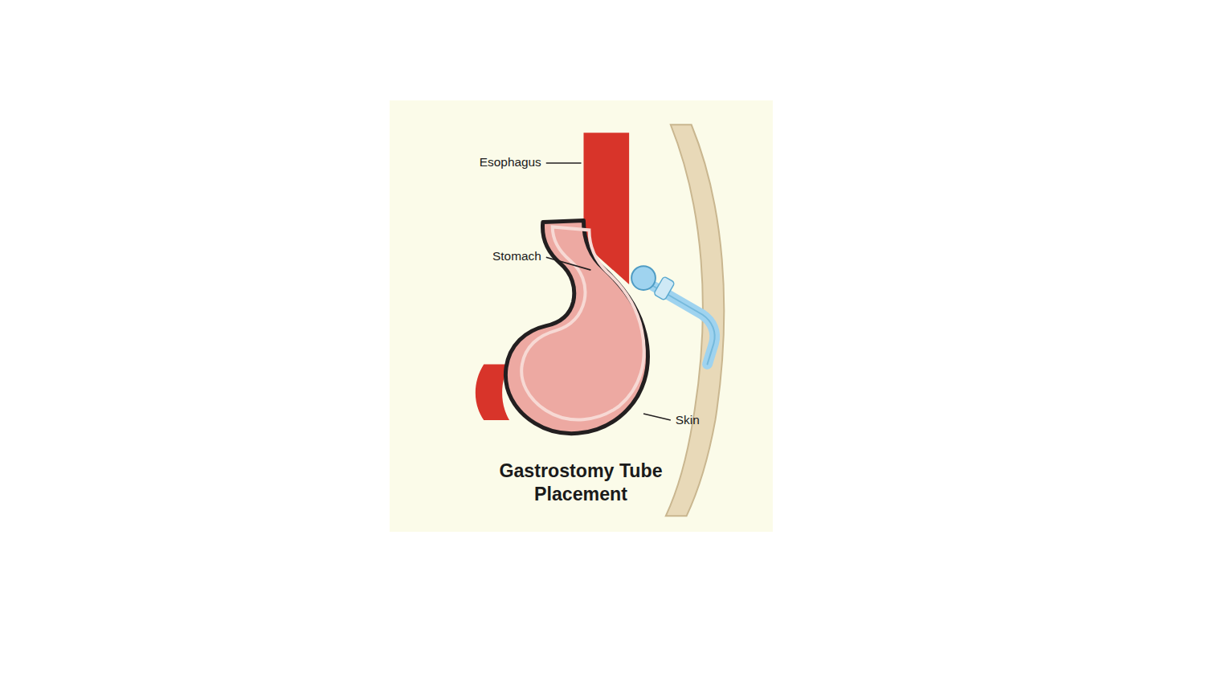Gastrostomy Tube Placement Diagram of the stomach and esophagus with a gastrostomy tube passing through the skin into the stomach. Labels: Esophagus, Stomach, Skin. Esophagus Stomach Skin
Gastrostomy Tube
Placement